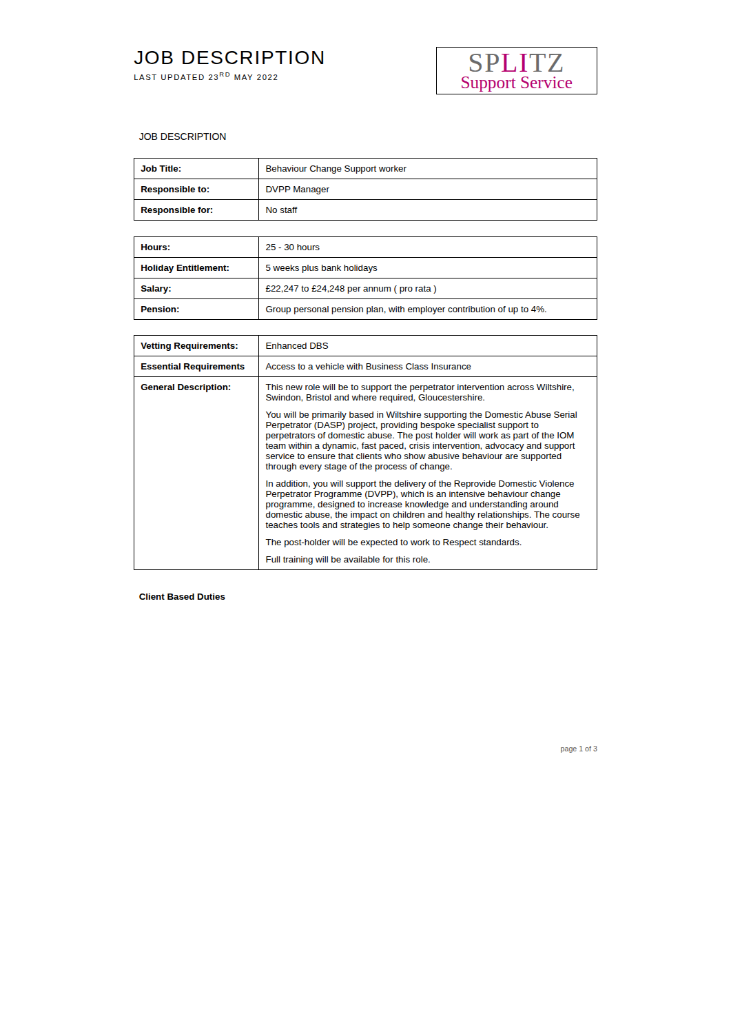JOB DESCRIPTION
LAST UPDATED 23RD MAY 2022
SPLITZ Support Service
JOB DESCRIPTION
| Job Title: | Behaviour Change Support worker |
| Responsible to: | DVPP Manager |
| Responsible for: | No staff |
| Hours: | 25 - 30 hours |
| Holiday Entitlement: | 5 weeks plus bank holidays |
| Salary: | £22,247 to £24,248 per annum ( pro rata ) |
| Pension: | Group personal pension plan, with employer contribution of up to 4%. |
| Vetting Requirements: | Enhanced DBS |
| Essential Requirements | Access to a vehicle with Business Class Insurance |
| General Description: | This new role will be to support the perpetrator intervention across Wiltshire, Swindon, Bristol and where required, Gloucestershire. You will be primarily based in Wiltshire supporting the Domestic Abuse Serial Perpetrator (DASP) project, providing bespoke specialist support to perpetrators of domestic abuse. The post holder will work as part of the IOM team within a dynamic, fast paced, crisis intervention, advocacy and support service to ensure that clients who show abusive behaviour are supported through every stage of the process of change. In addition, you will support the delivery of the Reprovide Domestic Violence Perpetrator Programme (DVPP), which is an intensive behaviour change programme, designed to increase knowledge and understanding around domestic abuse, the impact on children and healthy relationships. The course teaches tools and strategies to help someone change their behaviour. The post-holder will be expected to work to Respect standards. Full training will be available for this role. |
Client Based Duties
page 1 of 3